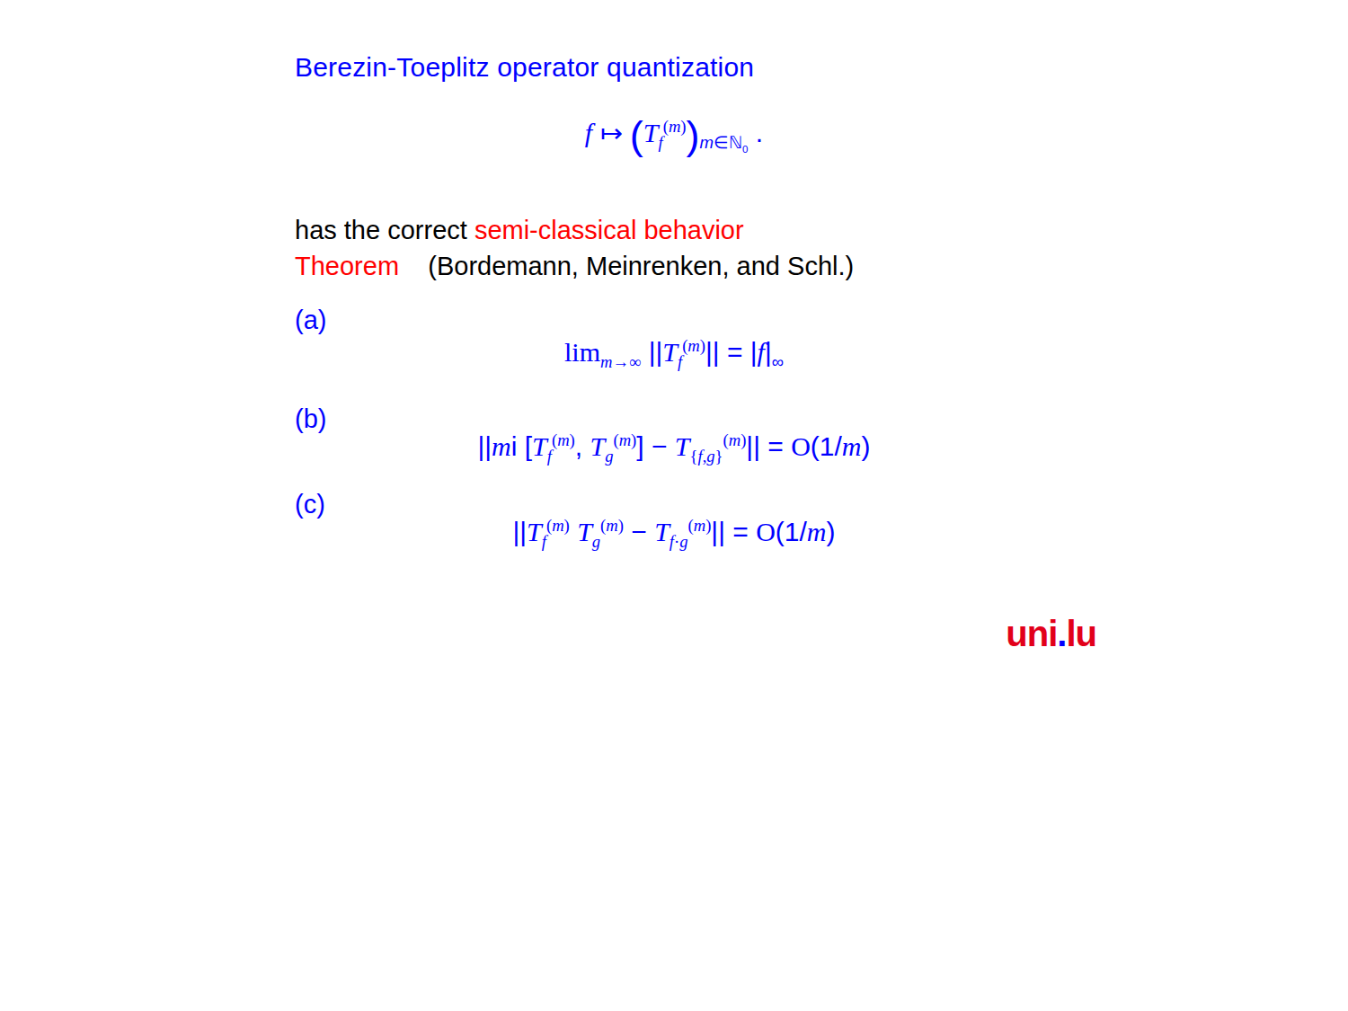Berezin-Toeplitz operator quantization
f ↦ (Tf(m))m∈ℕ0 .
has the correct semi-classical behavior
Theorem (Bordemann, Meinrenken, and Schl.)
(a)
limm→∞ ||Tf(m)|| = |f|∞
(b)
||mi [Tf(m), Tg(m)] − T{f,g}(m)|| = O(1/m)
(c)
||Tf(m) Tg(m) − Tf·g(m)|| = O(1/m)
uni. lu